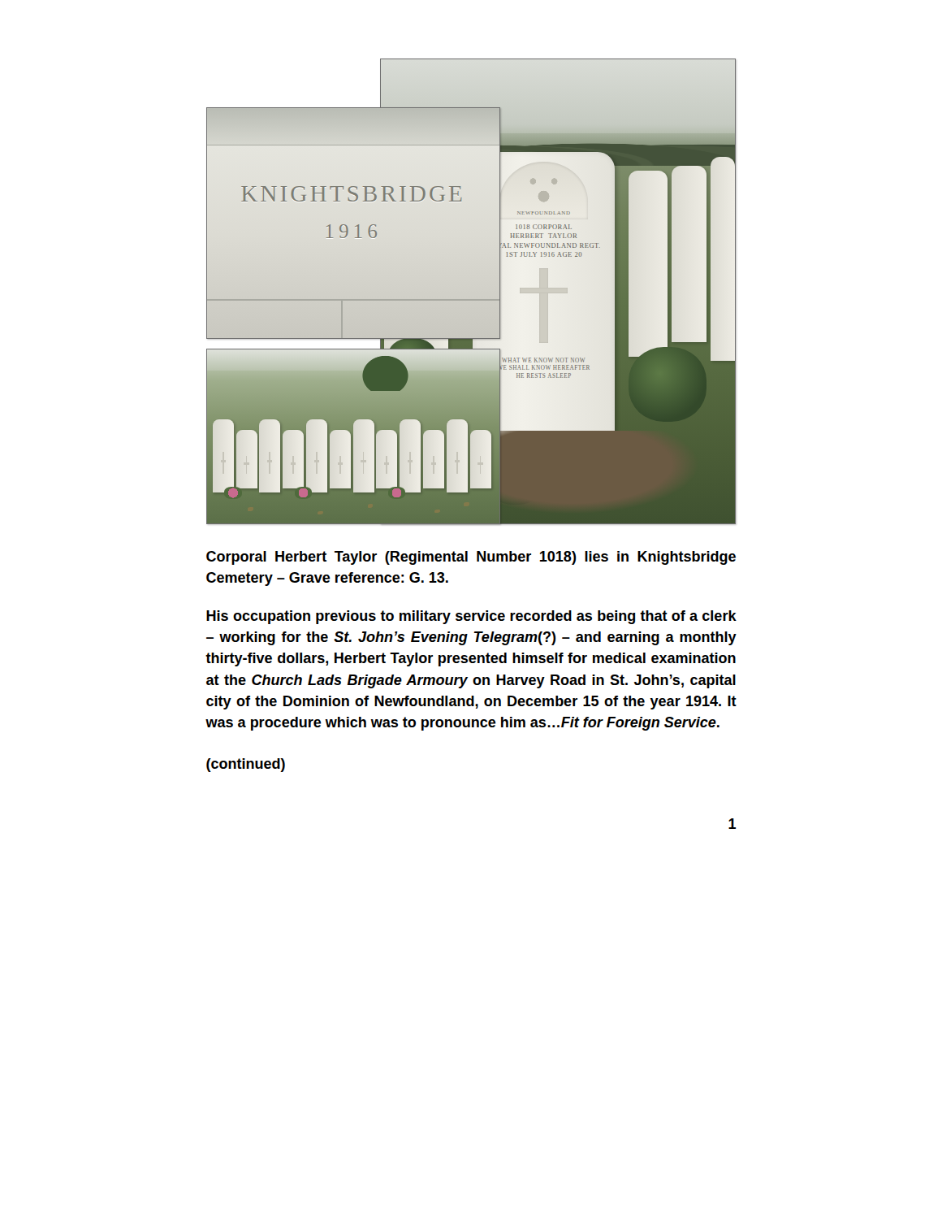1018 CORPORAL
HERBERT TAYLOR
ROYAL NEWFOUNDLAND REGT.
1ST JULY 1916 AGE 20
WHAT WE KNOW NOT NOW
WE SHALL KNOW HEREAFTER
HE RESTS ASLEEP
KNIGHTSBRIDGE
1916
Corporal Herbert Taylor (Regimental Number 1018) lies in Knightsbridge Cemetery – Grave reference: G. 13.
His occupation previous to military service recorded as being that of a clerk – working for the St. John’s Evening Telegram(?) – and earning a monthly thirty-five dollars, Herbert Taylor presented himself for medical examination at the Church Lads Brigade Armoury on Harvey Road in St. John’s, capital city of the Dominion of Newfoundland, on December 15 of the year 1914. It was a procedure which was to pronounce him as…Fit for Foreign Service.
(continued)
1